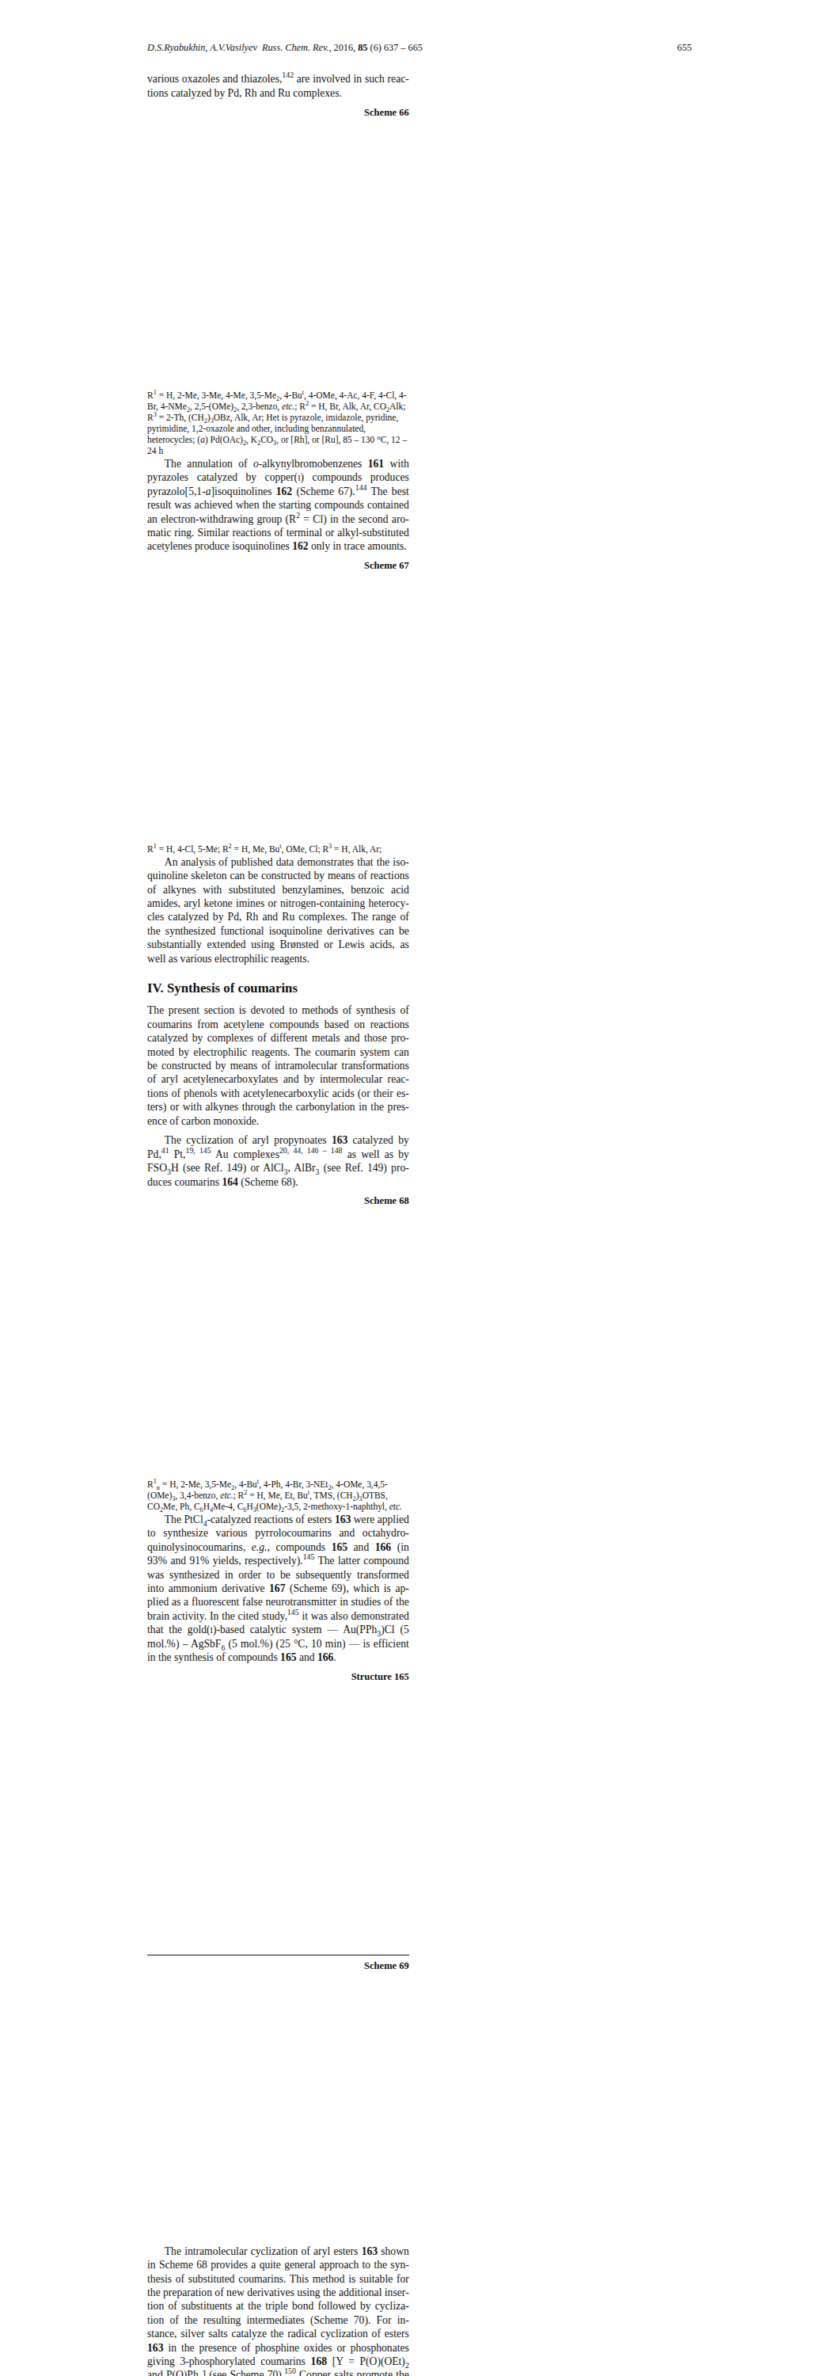D.S.Ryabukhin, A.V.Vasilyev Russ. Chem. Rev., 2016, 85 (6) 637 – 665
655
various oxazoles and thiazoles,142 are involved in such reactions catalyzed by Pd, Rh and Ru complexes.
Scheme 66
R1 = H, 2-Me, 3-Me, 4-Me, 3,5-Me2, 4-But, 4-OMe, 4-Ac, 4-F, 4-Cl, 4-Br, 4-NMe2, 2,5-(OMe)2, 2,3-benzo, etc.; R2 = H, Br, Alk, Ar, CO2Alk; R3 = 2-Th, (CH2)3OBz, Alk, Ar; Het is pyrazole, imidazole, pyridine, pyrimidine, 1,2-oxazole and other, including benzannulated, heterocycles; (a) Pd(OAc)2, K2CO3, or [Rh], or [Ru], 85 – 130 °C, 12 – 24 h
The annulation of o-alkynylbromobenzenes 161 with pyrazoles catalyzed by copper(i) compounds produces pyrazolo[5,1-a]isoquinolines 162 (Scheme 67).144 The best result was achieved when the starting compounds contained an electron-withdrawing group (R2 = Cl) in the second aromatic ring. Similar reactions of terminal or alkyl-substituted acetylenes produce isoquinolines 162 only in trace amounts.
Scheme 67
R1 = H, 4-Cl, 5-Me; R2 = H, Me, But, OMe, Cl; R3 = H, Alk, Ar;
An analysis of published data demonstrates that the isoquinoline skeleton can be constructed by means of reactions of alkynes with substituted benzylamines, benzoic acid amides, aryl ketone imines or nitrogen-containing heterocycles catalyzed by Pd, Rh and Ru complexes. The range of the synthesized functional isoquinoline derivatives can be substantially extended using Brønsted or Lewis acids, as well as various electrophilic reagents.
IV. Synthesis of coumarins
The present section is devoted to methods of synthesis of coumarins from acetylene compounds based on reactions catalyzed by complexes of different metals and those promoted by electrophilic reagents. The coumarin system can be constructed by means of intramolecular transformations of aryl acetylenecarboxylates and by intermolecular reactions of phenols with acetylenecarboxylic acids (or their esters) or with alkynes through the carbonylation in the presence of carbon monoxide.
The cyclization of aryl propynoates 163 catalyzed by Pd,41 Pt,19, 145 Au complexes20, 44, 146 – 148 as well as by FSO3H (see Ref. 149) or AlCl3, AlBr3 (see Ref. 149) produces coumarins 164 (Scheme 68).
Scheme 68
R1n = H, 2-Me, 3,5-Me2, 4-But, 4-Ph, 4-Br, 3-NEt2, 4-OMe, 3,4,5-(OMe)3, 3,4-benzo, etc.; R2 = H, Me, Et, But, TMS, (CH2)3OTBS, CO2Me, Ph, C6H4Me-4, C6H3(OMe)2-3,5, 2-methoxy-1-naphthyl, etc.
The PtCl4-catalyzed reactions of esters 163 were applied to synthesize various pyrrolocoumarins and octahydroquinolysinocoumarins, e.g., compounds 165 and 166 (in 93% and 91% yields, respectively).145 The latter compound was synthesized in order to be subsequently transformed into ammonium derivative 167 (Scheme 69), which is applied as a fluorescent false neurotransmitter in studies of the brain activity. In the cited study,145 it was also demonstrated that the gold(i)-based catalytic system — Au(PPh3)Cl (5 mol.%) – AgSbF6 (5 mol.%) (25 °C, 10 min) — is efficient in the synthesis of compounds 165 and 166.
Structure 165
Scheme 69
The intramolecular cyclization of aryl esters 163 shown in Scheme 68 provides a quite general approach to the synthesis of substituted coumarins. This method is suitable for the preparation of new derivatives using the additional insertion of substituents at the triple bond followed by cyclization of the resulting intermediates (Scheme 70). For instance, silver salts catalyze the radical cyclization of esters 163 in the presence of phosphine oxides or phosphonates giving 3-phosphorylated coumarins 168 [Y = P(O)(OEt)2 and P(O)Ph2] (see Scheme 70).150 Copper salts promote the direct trifluoromethylation of the triple bond in molecules 163 and subsequent cyclization to 3-trifluoromethyl-